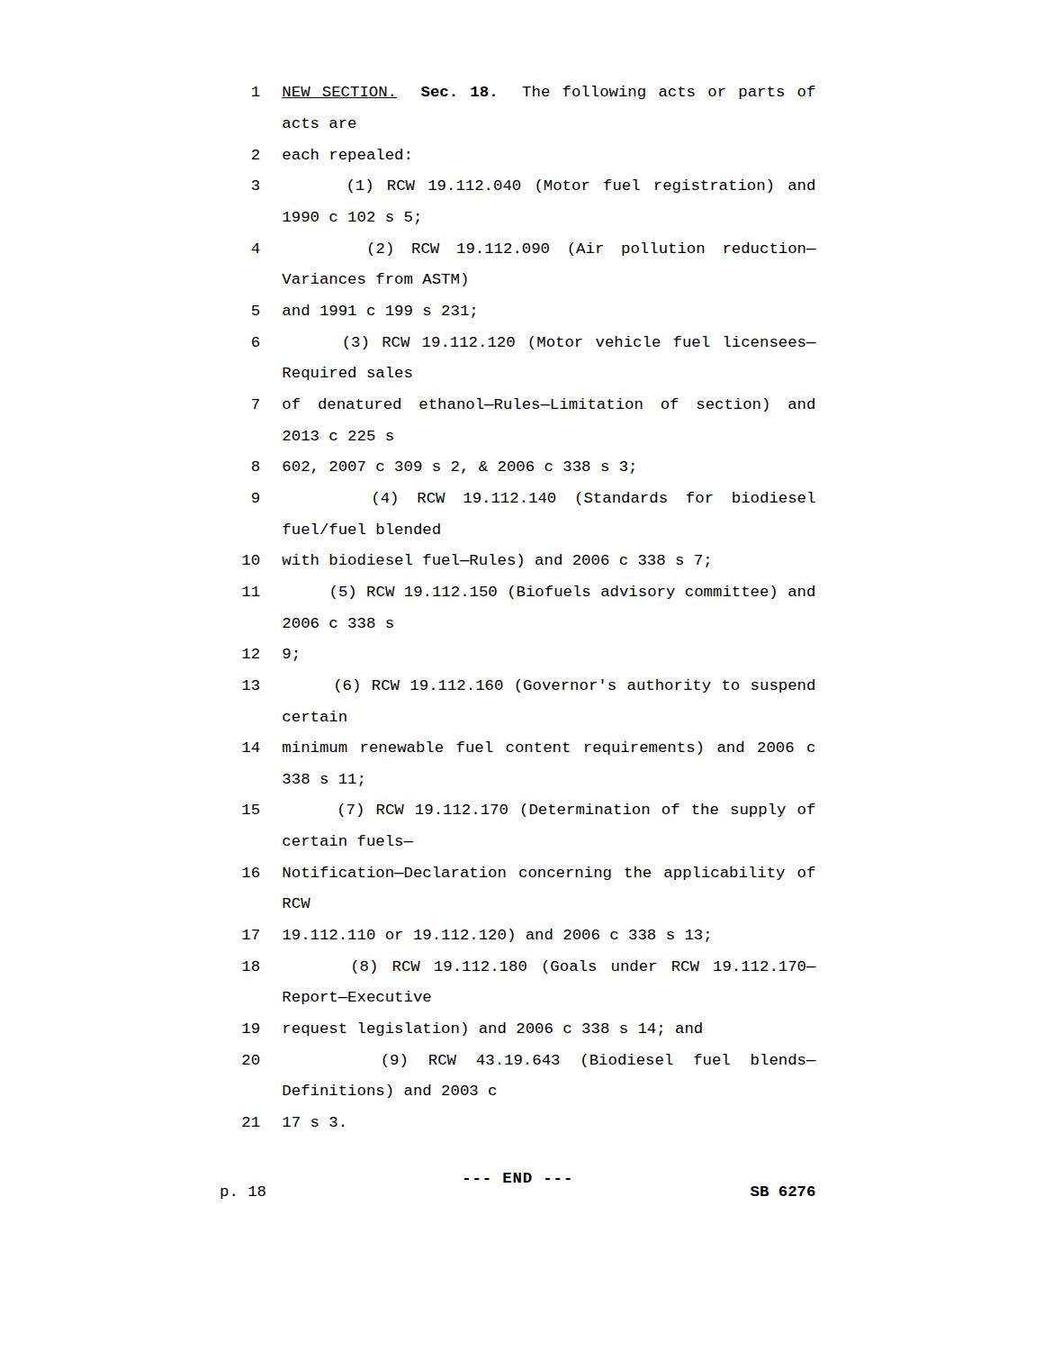1 NEW SECTION. Sec. 18. The following acts or parts of acts are
2 each repealed:
3 (1) RCW 19.112.040 (Motor fuel registration) and 1990 c 102 s 5;
4 (2) RCW 19.112.090 (Air pollution reduction—Variances from ASTM)
5 and 1991 c 199 s 231;
6 (3) RCW 19.112.120 (Motor vehicle fuel licensees—Required sales
7 of denatured ethanol—Rules—Limitation of section) and 2013 c 225 s
8602, 2007 c 309 s 2, & 2006 c 338 s 3;
9 (4) RCW 19.112.140 (Standards for biodiesel fuel/fuel blended
10 with biodiesel fuel—Rules) and 2006 c 338 s 7;
11 (5) RCW 19.112.150 (Biofuels advisory committee) and 2006 c 338 s
129;
13 (6) RCW 19.112.160 (Governor's authority to suspend certain
14 minimum renewable fuel content requirements) and 2006 c 338 s 11;
15 (7) RCW 19.112.170 (Determination of the supply of certain fuels—
16 Notification—Declaration concerning the applicability of RCW
1719.112.110 or 19.112.120) and 2006 c 338 s 13;
18 (8) RCW 19.112.180 (Goals under RCW 19.112.170—Report—Executive
19 request legislation) and 2006 c 338 s 14; and
20 (9) RCW 43.19.643 (Biodiesel fuel blends—Definitions) and 2003 c
2117 s 3.
--- END ---
p. 18 SB 6276